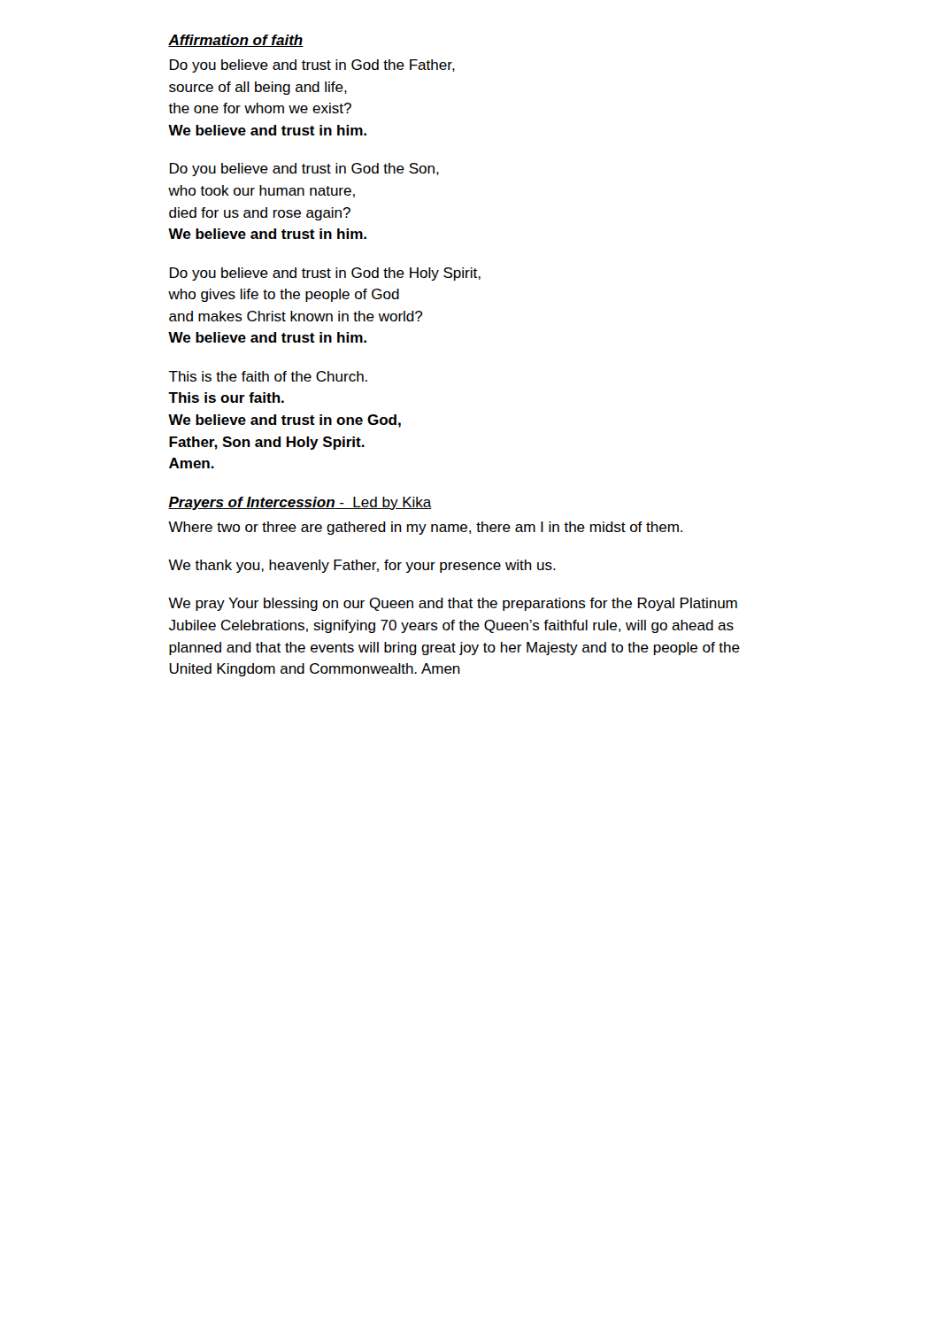Affirmation of faith
Do you believe and trust in God the Father,
source of all being and life,
the one for whom we exist?
We believe and trust in him.
Do you believe and trust in God the Son,
who took our human nature,
died for us and rose again?
We believe and trust in him.
Do you believe and trust in God the Holy Spirit,
who gives life to the people of God
and makes Christ known in the world?
We believe and trust in him.
This is the faith of the Church.
This is our faith.
We believe and trust in one God,
Father, Son and Holy Spirit.
Amen.
Prayers of Intercession - Led by Kika
Where two or three are gathered in my name, there am I in the midst of them.
We thank you, heavenly Father, for your presence with us.
We pray Your blessing on our Queen and that the preparations for the Royal Platinum Jubilee Celebrations, signifying 70 years of the Queen’s faithful rule, will go ahead as planned and that the events will bring great joy to her Majesty and to the people of the United Kingdom and Commonwealth. Amen